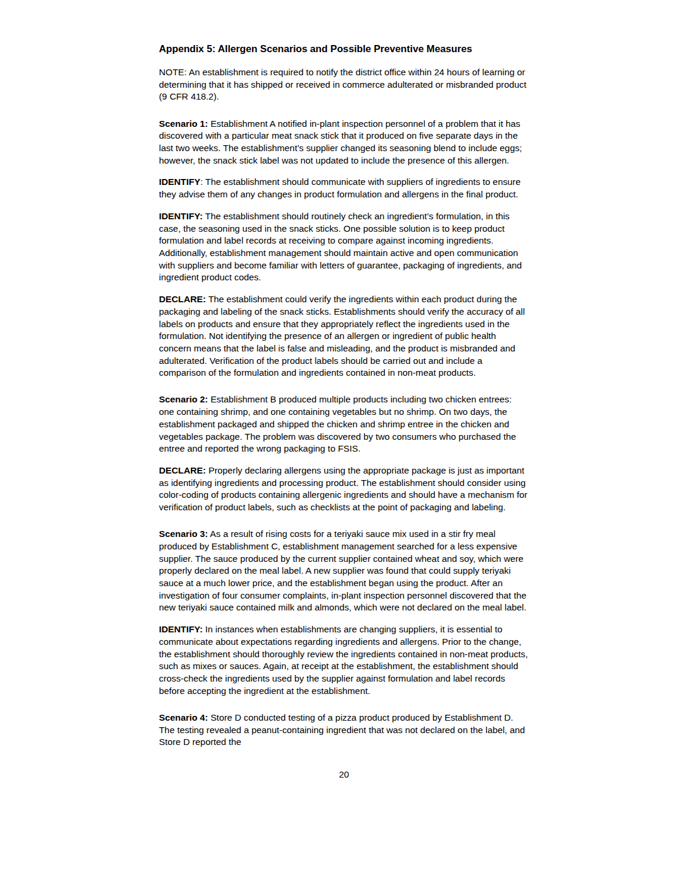Appendix 5: Allergen Scenarios and Possible Preventive Measures
NOTE: An establishment is required to notify the district office within 24 hours of learning or determining that it has shipped or received in commerce adulterated or misbranded product (9 CFR 418.2).
Scenario 1: Establishment A notified in-plant inspection personnel of a problem that it has discovered with a particular meat snack stick that it produced on five separate days in the last two weeks. The establishment’s supplier changed its seasoning blend to include eggs; however, the snack stick label was not updated to include the presence of this allergen.
IDENTIFY: The establishment should communicate with suppliers of ingredients to ensure they advise them of any changes in product formulation and allergens in the final product.
IDENTIFY: The establishment should routinely check an ingredient’s formulation, in this case, the seasoning used in the snack sticks. One possible solution is to keep product formulation and label records at receiving to compare against incoming ingredients. Additionally, establishment management should maintain active and open communication with suppliers and become familiar with letters of guarantee, packaging of ingredients, and ingredient product codes.
DECLARE: The establishment could verify the ingredients within each product during the packaging and labeling of the snack sticks. Establishments should verify the accuracy of all labels on products and ensure that they appropriately reflect the ingredients used in the formulation. Not identifying the presence of an allergen or ingredient of public health concern means that the label is false and misleading, and the product is misbranded and adulterated. Verification of the product labels should be carried out and include a comparison of the formulation and ingredients contained in non-meat products.
Scenario 2: Establishment B produced multiple products including two chicken entrees: one containing shrimp, and one containing vegetables but no shrimp. On two days, the establishment packaged and shipped the chicken and shrimp entree in the chicken and vegetables package. The problem was discovered by two consumers who purchased the entree and reported the wrong packaging to FSIS.
DECLARE: Properly declaring allergens using the appropriate package is just as important as identifying ingredients and processing product. The establishment should consider using color-coding of products containing allergenic ingredients and should have a mechanism for verification of product labels, such as checklists at the point of packaging and labeling.
Scenario 3: As a result of rising costs for a teriyaki sauce mix used in a stir fry meal produced by Establishment C, establishment management searched for a less expensive supplier. The sauce produced by the current supplier contained wheat and soy, which were properly declared on the meal label. A new supplier was found that could supply teriyaki sauce at a much lower price, and the establishment began using the product. After an investigation of four consumer complaints, in-plant inspection personnel discovered that the new teriyaki sauce contained milk and almonds, which were not declared on the meal label.
IDENTIFY: In instances when establishments are changing suppliers, it is essential to communicate about expectations regarding ingredients and allergens. Prior to the change, the establishment should thoroughly review the ingredients contained in non-meat products, such as mixes or sauces. Again, at receipt at the establishment, the establishment should cross-check the ingredients used by the supplier against formulation and label records before accepting the ingredient at the establishment.
Scenario 4: Store D conducted testing of a pizza product produced by Establishment D. The testing revealed a peanut-containing ingredient that was not declared on the label, and Store D reported the
20